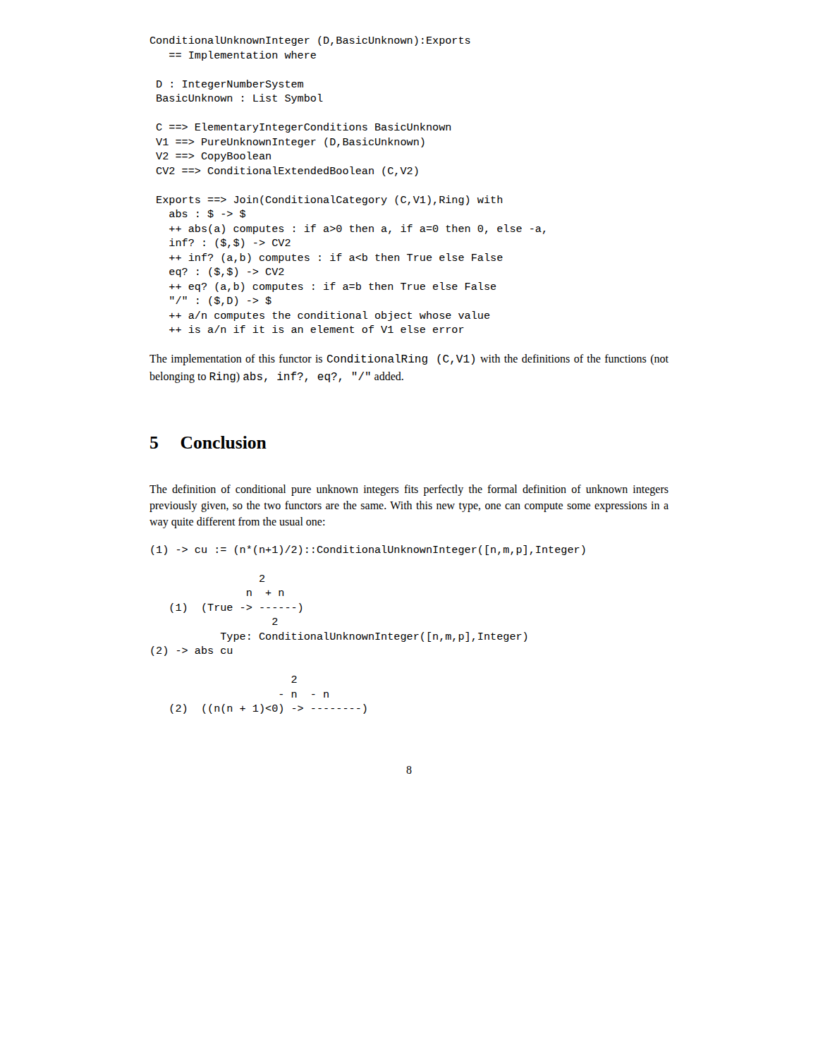ConditionalUnknownInteger (D,BasicUnknown):Exports
   == Implementation where

 D : IntegerNumberSystem
 BasicUnknown : List Symbol

 C ==> ElementaryIntegerConditions BasicUnknown
 V1 ==> PureUnknownInteger (D,BasicUnknown)
 V2 ==> CopyBoolean
 CV2 ==> ConditionalExtendedBoolean (C,V2)

 Exports ==> Join(ConditionalCategory (C,V1),Ring) with
   abs : $ -> $
   ++ abs(a) computes : if a>0 then a, if a=0 then 0, else -a,
   inf? : ($,$) -> CV2
   ++ inf? (a,b) computes : if a<b then True else False
   eq? : ($,$) -> CV2
   ++ eq? (a,b) computes : if a=b then True else False
   "/" : ($,D) -> $
   ++ a/n computes the conditional object whose value
   ++ is a/n if it is an element of V1 else error
The implementation of this functor is ConditionalRing (C,V1) with the definitions of the functions (not belonging to Ring) abs, inf?, eq?, "/" added.
5 Conclusion
The definition of conditional pure unknown integers fits perfectly the formal definition of unknown integers previously given, so the two functors are the same. With this new type, one can compute some expressions in a way quite different from the usual one:
(1) -> cu := (n*(n+1)/2)::ConditionalUnknownInteger([n,m,p],Integer)

                 2
               n  + n
   (1)  (True -> ------)
                   2
           Type: ConditionalUnknownInteger([n,m,p],Integer)
(2) -> abs cu

                      2
                    - n  - n
   (2)  ((n(n + 1)<0) -> --------)
8